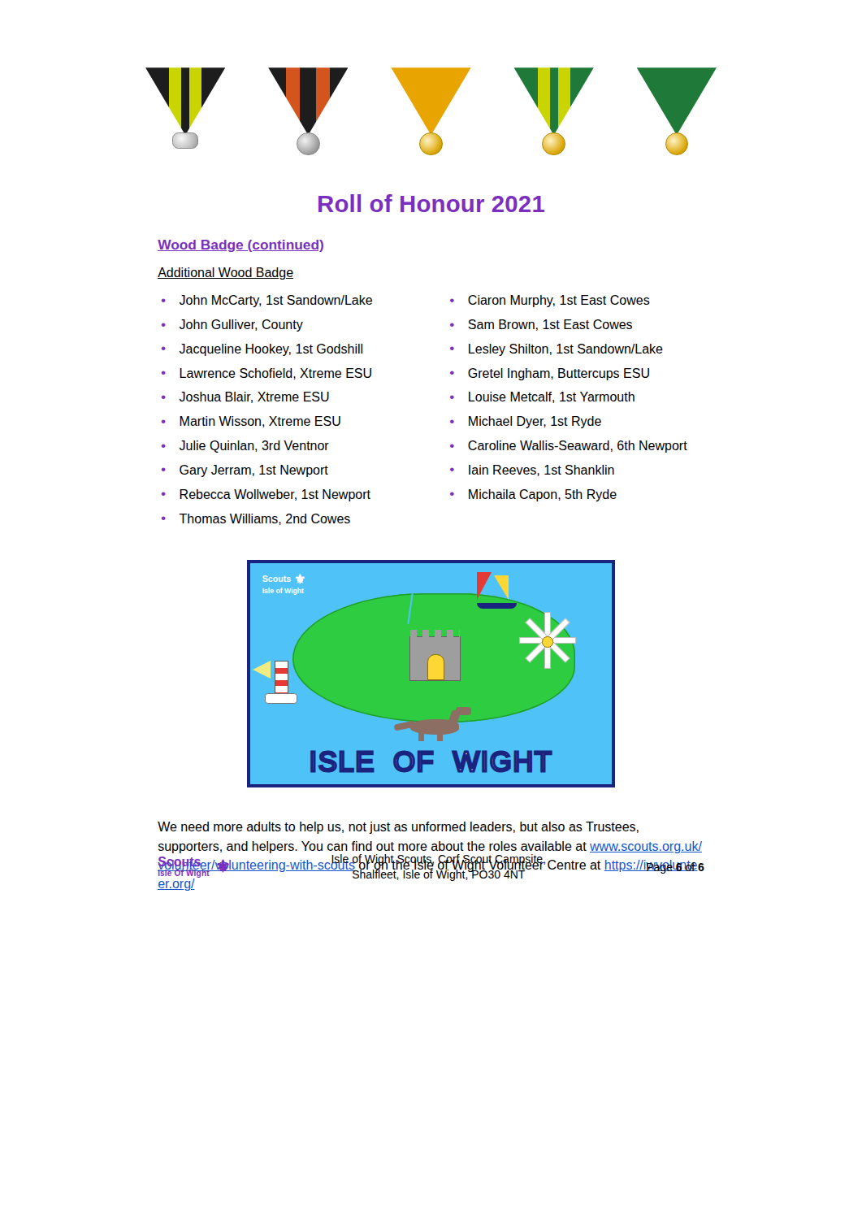Roll of Honour 2021
Wood Badge (continued)
Additional Wood Badge
John McCarty, 1st Sandown/Lake
John Gulliver, County
Jacqueline Hookey, 1st Godshill
Lawrence Schofield, Xtreme ESU
Joshua Blair, Xtreme ESU
Martin Wisson, Xtreme ESU
Julie Quinlan, 3rd Ventnor
Gary Jerram, 1st Newport
Rebecca Wollweber, 1st Newport
Thomas Williams, 2nd Cowes
Ciaron Murphy, 1st East Cowes
Sam Brown, 1st East Cowes
Lesley Shilton, 1st Sandown/Lake
Gretel Ingham, Buttercups ESU
Louise Metcalf, 1st Yarmouth
Michael Dyer, 1st Ryde
Caroline Wallis-Seaward, 6th Newport
Iain Reeves, 1st Shanklin
Michaila Capon, 5th Ryde
Scouts⚜
Isle of Wight
ISLE OF WIGHT
We need more adults to help us, not just as unformed leaders, but also as Trustees, supporters, and helpers. You can find out more about the roles available at www.scouts.org.uk/volunteer/volunteering-with-scouts or on the Isle of Wight Volunteer Centre at https://iwvolunteer.org/
Scouts
Isle Of Wight ⚜
Isle of Wight Scouts, Corf Scout Campsite,
Shalfleet, Isle of Wight, PO30 4NT
Page 6 of 6